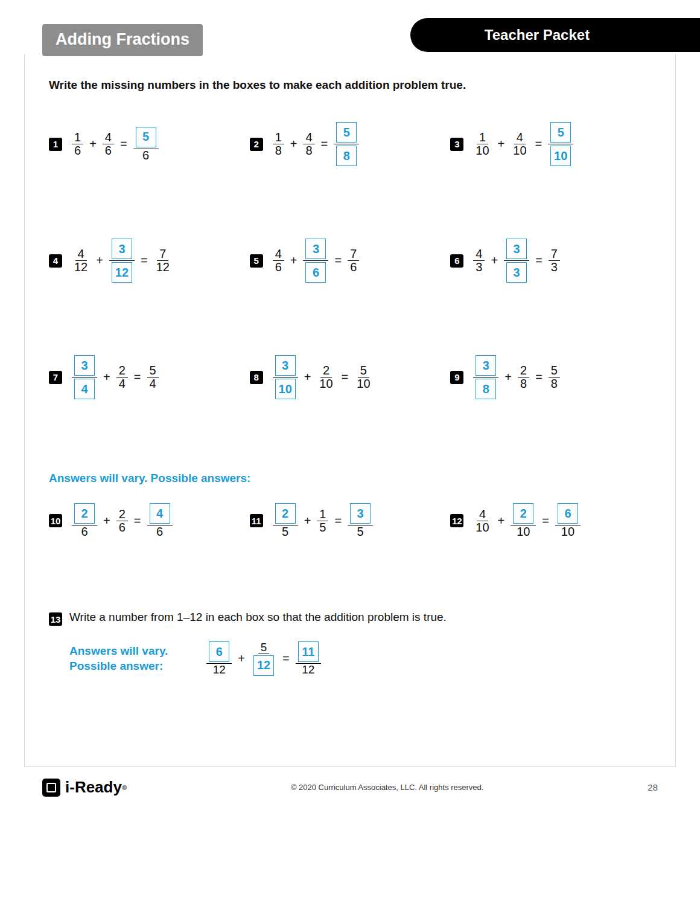Adding Fractions
Teacher Packet
Write the missing numbers in the boxes to make each addition problem true.
1 16 + 46 = 56
2 18 + 48 = 58
3 110 + 410 = 510
4 412 + 312 = 712
5 46 + 36 = 76
6 43 + 33 = 73
7 34 + 24 = 54
8 310 + 210 = 510
9 38 + 28 = 58
Answers will vary. Possible answers:
10 26 + 26 = 46
11 25 + 15 = 35
12 410 + 210 = 610
13 Write a number from 1–12 in each box so that the addition problem is true.
Answers will vary.
Possible answer: 612 + 512 = 1112
i-Ready®
© 2020 Curriculum Associates, LLC. All rights reserved.
28